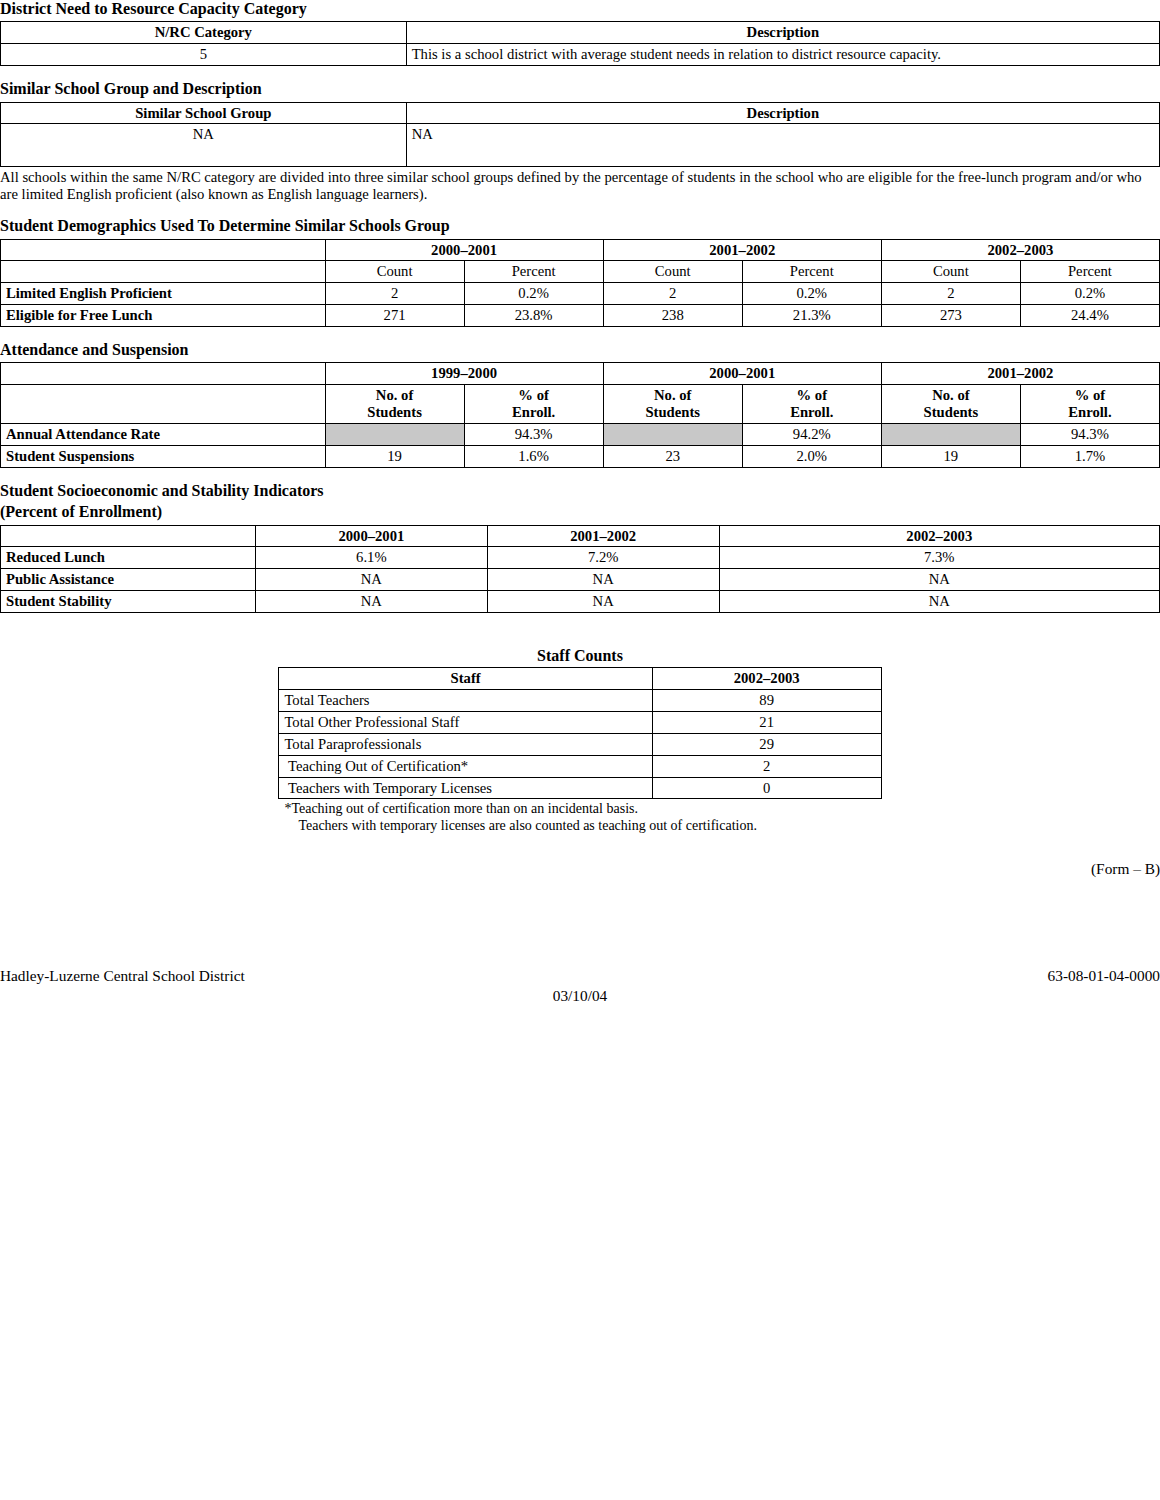District Need to Resource Capacity Category
| N/RC Category | Description |
| --- | --- |
| 5 | This is a school district with average student needs in relation to district resource capacity. |
Similar School Group and Description
| Similar School Group | Description |
| --- | --- |
| NA | NA |
All schools within the same N/RC category are divided into three similar school groups defined by the percentage of students in the school who are eligible for the free-lunch program and/or who are limited English proficient (also known as English language learners).
Student Demographics Used To Determine Similar Schools Group
| | 2000–2001 | 2001–2002 | 2002–2003 |
| | Count | Percent | Count | Percent | Count | Percent |
| Limited English Proficient | 2 | 0.2% | 2 | 0.2% | 2 | 0.2% |
| Eligible for Free Lunch | 271 | 23.8% | 238 | 21.3% | 273 | 24.4% |
Attendance and Suspension
| | 1999–2000 | 2000–2001 | 2001–2002 |
| | No. of Students | % of Enroll. | No. of Students | % of Enroll. | No. of Students | % of Enroll. |
| Annual Attendance Rate | | 94.3% | | 94.2% | | 94.3% |
| Student Suspensions | 19 | 1.6% | 23 | 2.0% | 19 | 1.7% |
Student Socioeconomic and Stability Indicators
(Percent of Enrollment)
| | 2000–2001 | 2001–2002 | 2002–2003 |
| Reduced Lunch | 6.1% | 7.2% | 7.3% |
| Public Assistance | NA | NA | NA |
| Student Stability | NA | NA | NA |
Staff Counts
| Staff | 2002–2003 |
| --- | --- |
| Total Teachers | 89 |
| Total Other Professional Staff | 21 |
| Total Paraprofessionals | 29 |
| Teaching Out of Certification* | 2 |
| Teachers with Temporary Licenses | 0 |
*Teaching out of certification more than on an incidental basis. Teachers with temporary licenses are also counted as teaching out of certification.
(Form – B)
Hadley-Luzerne Central School District 63-08-01-04-0000
03/10/04